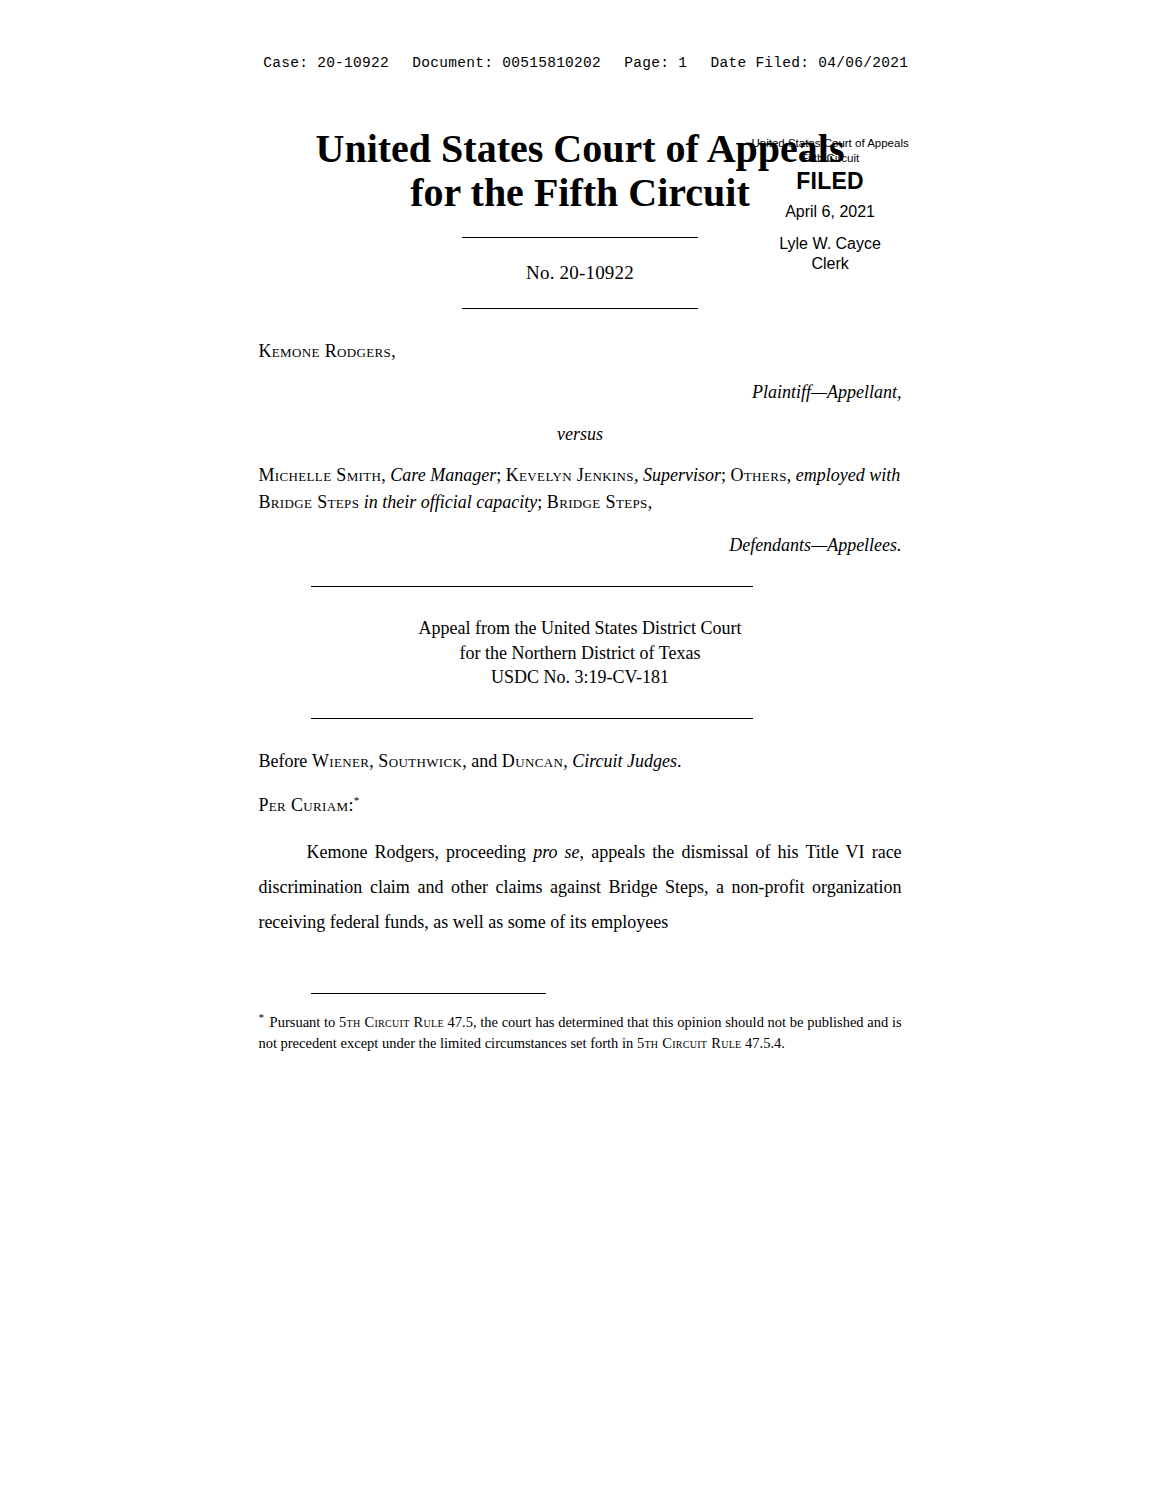Case: 20-10922 Document: 00515810202 Page: 1 Date Filed: 04/06/2021
United States Court of Appeals
Fifth Circuit
FILED
April 6, 2021
Lyle W. Cayce
Clerk
United States Court of Appeals for the Fifth Circuit
No. 20-10922
Kemone Rodgers,
Plaintiff—Appellant,
versus
Michelle Smith, Care Manager; Kevelyn Jenkins, Supervisor; Others, employed with Bridge Steps in their official capacity; Bridge Steps,
Defendants—Appellees.
Appeal from the United States District Court
for the Northern District of Texas
USDC No. 3:19-CV-181
Before Wiener, Southwick, and Duncan, Circuit Judges.
Per Curiam:*
Kemone Rodgers, proceeding pro se, appeals the dismissal of his Title VI race discrimination claim and other claims against Bridge Steps, a non-profit organization receiving federal funds, as well as some of its employees
* Pursuant to 5th Circuit Rule 47.5, the court has determined that this opinion should not be published and is not precedent except under the limited circumstances set forth in 5th Circuit Rule 47.5.4.